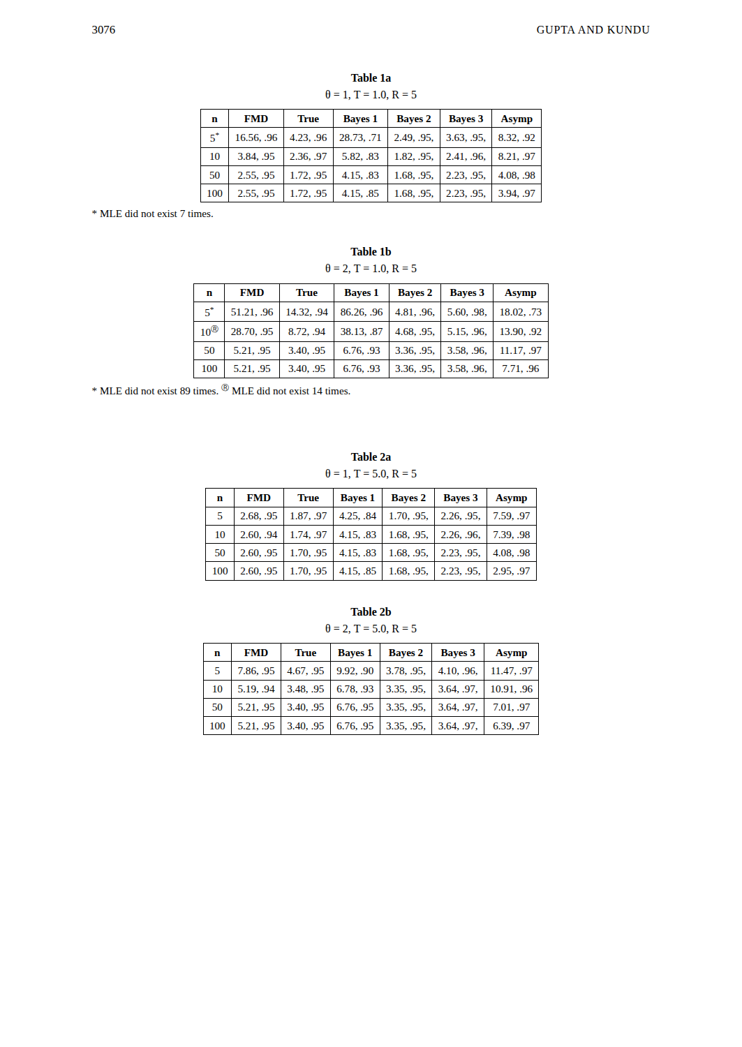3076 GUPTA AND KUNDU
Table 1a
θ = 1, T = 1.0, R = 5
| n | FMD | True | Bayes 1 | Bayes 2 | Bayes 3 | Asymp |
| --- | --- | --- | --- | --- | --- | --- |
| 5 * | 16.56, .96 | 4.23, .96 | 28.73, .71 | 2.49, .95, | 3.63, .95, | 8.32, .92 |
| 10 | 3.84, .95 | 2.36, .97 | 5.82, .83 | 1.82, .95, | 2.41, .96, | 8.21, .97 |
| 50 | 2.55, .95 | 1.72, .95 | 4.15, .83 | 1.68, .95, | 2.23, .95, | 4.08, .98 |
| 100 | 2.55, .95 | 1.72, .95 | 4.15, .85 | 1.68, .95, | 2.23, .95, | 3.94, .97 |
* MLE did not exist 7 times.
Table 1b
θ = 2, T = 1.0, R = 5
| n | FMD | True | Bayes 1 | Bayes 2 | Bayes 3 | Asymp |
| --- | --- | --- | --- | --- | --- | --- |
| 5 * | 51.21, .96 | 14.32, .94 | 86.26, .96 | 4.81, .96, | 5.60, .98, | 18.02, .73 |
| 10 Ⓡ | 28.70, .95 | 8.72, .94 | 38.13, .87 | 4.68, .95, | 5.15, .96, | 13.90, .92 |
| 50 | 5.21, .95 | 3.40, .95 | 6.76, .93 | 3.36, .95, | 3.58, .96, | 11.17, .97 |
| 100 | 5.21, .95 | 3.40, .95 | 6.76, .93 | 3.36, .95, | 3.58, .96, | 7.71, .96 |
* MLE did not exist 89 times. Ⓡ MLE did not exist 14 times.
Table 2a
θ = 1, T = 5.0, R = 5
| n | FMD | True | Bayes 1 | Bayes 2 | Bayes 3 | Asymp |
| --- | --- | --- | --- | --- | --- | --- |
| 5 | 2.68, .95 | 1.87, .97 | 4.25, .84 | 1.70, .95, | 2.26, .95, | 7.59, .97 |
| 10 | 2.60, .94 | 1.74, .97 | 4.15, .83 | 1.68, .95, | 2.26, .96, | 7.39, .98 |
| 50 | 2.60, .95 | 1.70, .95 | 4.15, .83 | 1.68, .95, | 2.23, .95, | 4.08, .98 |
| 100 | 2.60, .95 | 1.70, .95 | 4.15, .85 | 1.68, .95, | 2.23, .95, | 2.95, .97 |
Table 2b
θ = 2, T = 5.0, R = 5
| n | FMD | True | Bayes 1 | Bayes 2 | Bayes 3 | Asymp |
| --- | --- | --- | --- | --- | --- | --- |
| 5 | 7.86, .95 | 4.67, .95 | 9.92, .90 | 3.78, .95, | 4.10, .96, | 11.47, .97 |
| 10 | 5.19, .94 | 3.48, .95 | 6.78, .93 | 3.35, .95, | 3.64, .97, | 10.91, .96 |
| 50 | 5.21, .95 | 3.40, .95 | 6.76, .95 | 3.35, .95, | 3.64, .97, | 7.01, .97 |
| 100 | 5.21, .95 | 3.40, .95 | 6.76, .95 | 3.35, .95, | 3.64, .97, | 6.39, .97 |